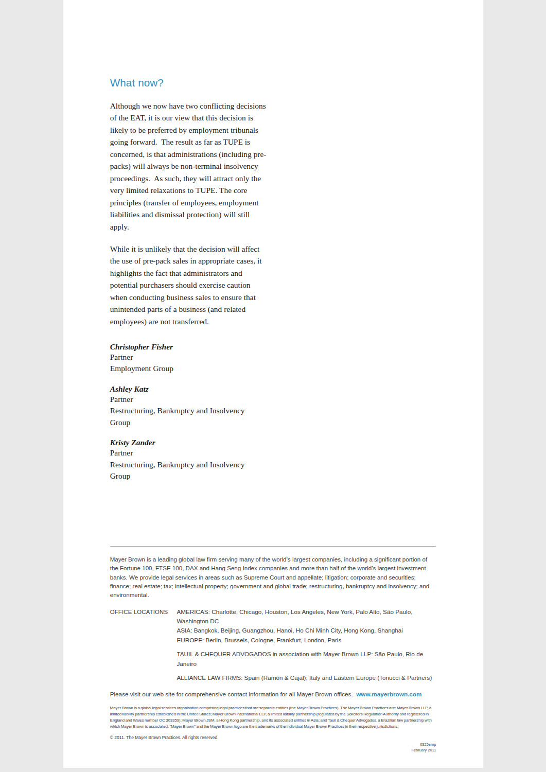What now?
Although we now have two conflicting decisions of the EAT, it is our view that this decision is likely to be preferred by employment tribunals going forward. The result as far as TUPE is concerned, is that administrations (including pre-packs) will always be non-terminal insolvency proceedings. As such, they will attract only the very limited relaxations to TUPE. The core principles (transfer of employees, employment liabilities and dismissal protection) will still apply.
While it is unlikely that the decision will affect the use of pre-pack sales in appropriate cases, it highlights the fact that administrators and potential purchasers should exercise caution when conducting business sales to ensure that unintended parts of a business (and related employees) are not transferred.
Christopher Fisher
Partner
Employment Group
Ashley Katz
Partner
Restructuring, Bankruptcy and Insolvency Group
Kristy Zander
Partner
Restructuring, Bankruptcy and Insolvency Group
Mayer Brown is a leading global law firm serving many of the world’s largest companies, including a significant portion of the Fortune 100, FTSE 100, DAX and Hang Seng Index companies and more than half of the world’s largest investment banks. We provide legal services in areas such as Supreme Court and appellate; litigation; corporate and securities; finance; real estate; tax; intellectual property; government and global trade; restructuring, bankruptcy and insolvency; and environmental.
OFFICE LOCATIONS
AMERICAS: Charlotte, Chicago, Houston, Los Angeles, New York, Palo Alto, São Paulo, Washington DC
ASIA: Bangkok, Beijing, Guangzhou, Hanoi, Ho Chi Minh City, Hong Kong, Shanghai
EUROPE: Berlin, Brussels, Cologne, Frankfurt, London, Paris
TAUIL & CHEQUER ADVOGADOS in association with Mayer Brown LLP: São Paulo, Rio de Janeiro
ALLIANCE LAW FIRMS: Spain (Ramón & Cajal); Italy and Eastern Europe (Tonucci & Partners)
Please visit our web site for comprehensive contact information for all Mayer Brown offices. www.mayerbrown.com
Mayer Brown is a global legal services organisation comprising legal practices that are separate entities (the Mayer Brown Practices). The Mayer Brown Practices are: Mayer Brown LLP, a limited liability partnership established in the United States; Mayer Brown International LLP, a limited liability partnership (regulated by the Solicitors Regulation Authority and registered in England and Wales number OC 303359); Mayer Brown JSM, a Hong Kong partnership, and its associated entities in Asia; and Tauil & Chequer Advogados, a Brazilian law partnership with which Mayer Brown is associated. “Mayer Brown” and the Mayer Brown logo are the trademarks of the individual Mayer Brown Practices in their respective jurisdictions.
© 2011. The Mayer Brown Practices. All rights reserved.
0325emp
February 2011